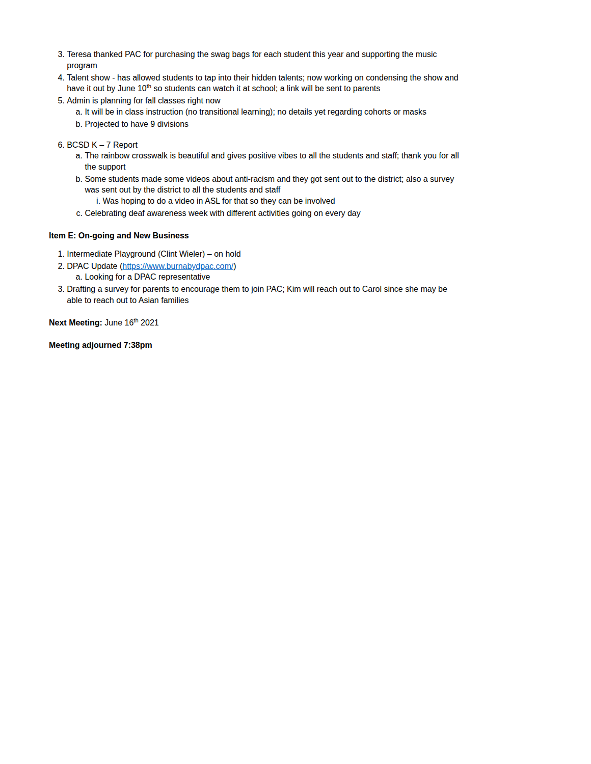Teresa thanked PAC for purchasing the swag bags for each student this year and supporting the music program
Talent show - has allowed students to tap into their hidden talents; now working on condensing the show and have it out by June 10th so students can watch it at school; a link will be sent to parents
Admin is planning for fall classes right now
It will be in class instruction (no transitional learning); no details yet regarding cohorts or masks
Projected to have 9 divisions
BCSD K – 7 Report
The rainbow crosswalk is beautiful and gives positive vibes to all the students and staff; thank you for all the support
Some students made some videos about anti-racism and they got sent out to the district; also a survey was sent out by the district to all the students and staff
Was hoping to do a video in ASL for that so they can be involved
Celebrating deaf awareness week with different activities going on every day
Item E: On-going and New Business
Intermediate Playground (Clint Wieler) – on hold
DPAC Update (https://www.burnabydpac.com/)
Looking for a DPAC representative
Drafting a survey for parents to encourage them to join PAC; Kim will reach out to Carol since she may be able to reach out to Asian families
Next Meeting: June 16th 2021
Meeting adjourned 7:38pm